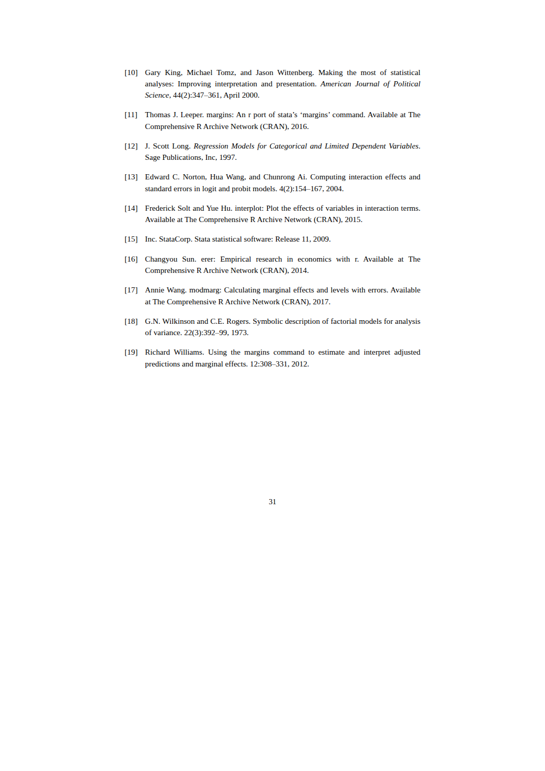[10] Gary King, Michael Tomz, and Jason Wittenberg. Making the most of statistical analyses: Improving interpretation and presentation. American Journal of Political Science, 44(2):347–361, April 2000.
[11] Thomas J. Leeper. margins: An r port of stata’s ‘margins’ command. Available at The Comprehensive R Archive Network (CRAN), 2016.
[12] J. Scott Long. Regression Models for Categorical and Limited Dependent Variables. Sage Publications, Inc, 1997.
[13] Edward C. Norton, Hua Wang, and Chunrong Ai. Computing interaction effects and standard errors in logit and probit models. 4(2):154–167, 2004.
[14] Frederick Solt and Yue Hu. interplot: Plot the effects of variables in interaction terms. Available at The Comprehensive R Archive Network (CRAN), 2015.
[15] Inc. StataCorp. Stata statistical software: Release 11, 2009.
[16] Changyou Sun. erer: Empirical research in economics with r. Available at The Comprehensive R Archive Network (CRAN), 2014.
[17] Annie Wang. modmarg: Calculating marginal effects and levels with errors. Available at The Comprehensive R Archive Network (CRAN), 2017.
[18] G.N. Wilkinson and C.E. Rogers. Symbolic description of factorial models for analysis of variance. 22(3):392–99, 1973.
[19] Richard Williams. Using the margins command to estimate and interpret adjusted predictions and marginal effects. 12:308–331, 2012.
31